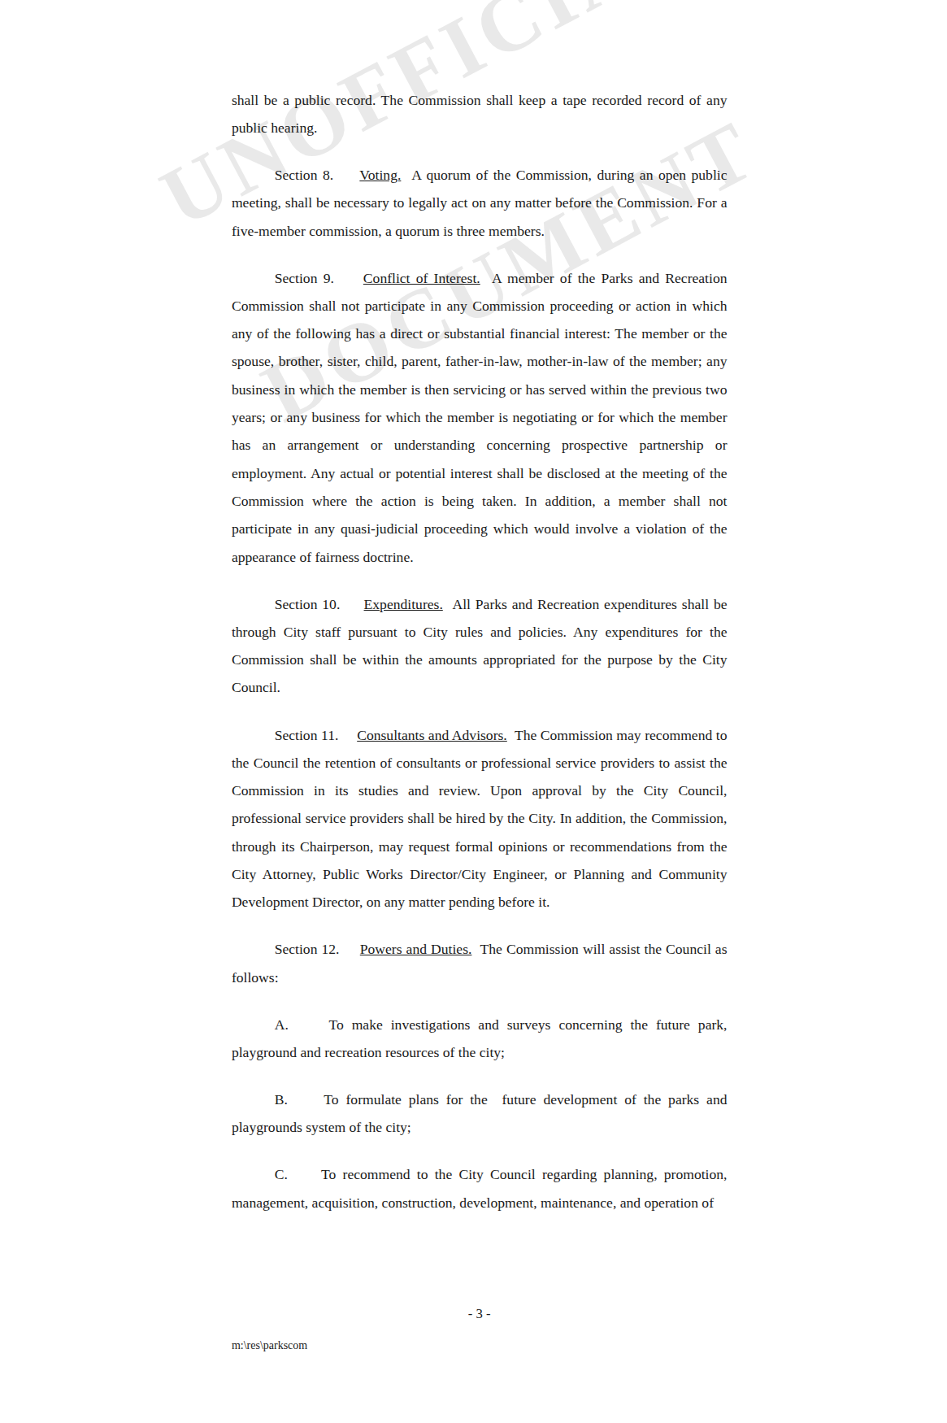UNOFFICIAL DOCUMENT
shall be a public record. The Commission shall keep a tape recorded record of any public hearing.
Section 8. Voting. A quorum of the Commission, during an open public meeting, shall be necessary to legally act on any matter before the Commission. For a five-member commission, a quorum is three members.
Section 9. Conflict of Interest. A member of the Parks and Recreation Commission shall not participate in any Commission proceeding or action in which any of the following has a direct or substantial financial interest: The member or the spouse, brother, sister, child, parent, father-in-law, mother-in-law of the member; any business in which the member is then servicing or has served within the previous two years; or any business for which the member is negotiating or for which the member has an arrangement or understanding concerning prospective partnership or employment. Any actual or potential interest shall be disclosed at the meeting of the Commission where the action is being taken. In addition, a member shall not participate in any quasi-judicial proceeding which would involve a violation of the appearance of fairness doctrine.
Section 10. Expenditures. All Parks and Recreation expenditures shall be through City staff pursuant to City rules and policies. Any expenditures for the Commission shall be within the amounts appropriated for the purpose by the City Council.
Section 11. Consultants and Advisors. The Commission may recommend to the Council the retention of consultants or professional service providers to assist the Commission in its studies and review. Upon approval by the City Council, professional service providers shall be hired by the City. In addition, the Commission, through its Chairperson, may request formal opinions or recommendations from the City Attorney, Public Works Director/City Engineer, or Planning and Community Development Director, on any matter pending before it.
Section 12. Powers and Duties. The Commission will assist the Council as follows:
A. To make investigations and surveys concerning the future park, playground and recreation resources of the city;
B. To formulate plans for the future development of the parks and playgrounds system of the city;
C. To recommend to the City Council regarding planning, promotion, management, acquisition, construction, development, maintenance, and operation of
- 3 -
m:\res\parkscom